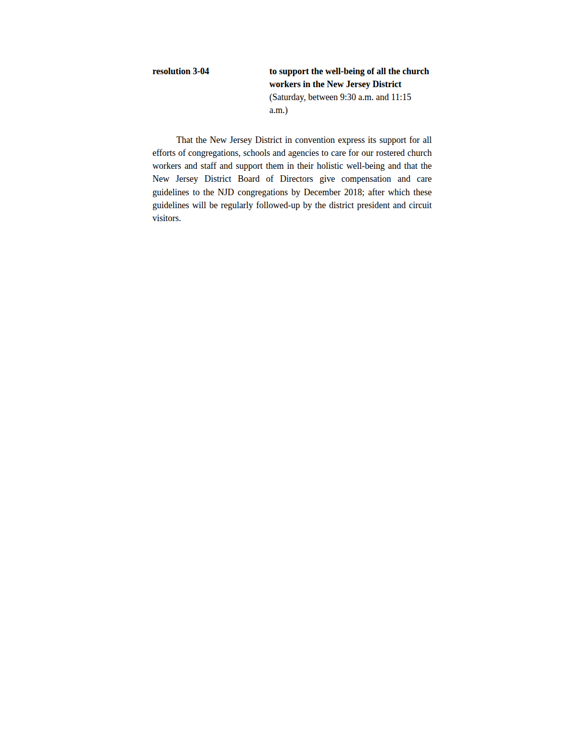resolution 3-04
to support the well-being of all the church workers in the New Jersey District (Saturday, between 9:30 a.m. and 11:15 a.m.)
That the New Jersey District in convention express its support for all efforts of congregations, schools and agencies to care for our rostered church workers and staff and support them in their holistic well-being and that the New Jersey District Board of Directors give compensation and care guidelines to the NJD congregations by December 2018; after which these guidelines will be regularly followed-up by the district president and circuit visitors.